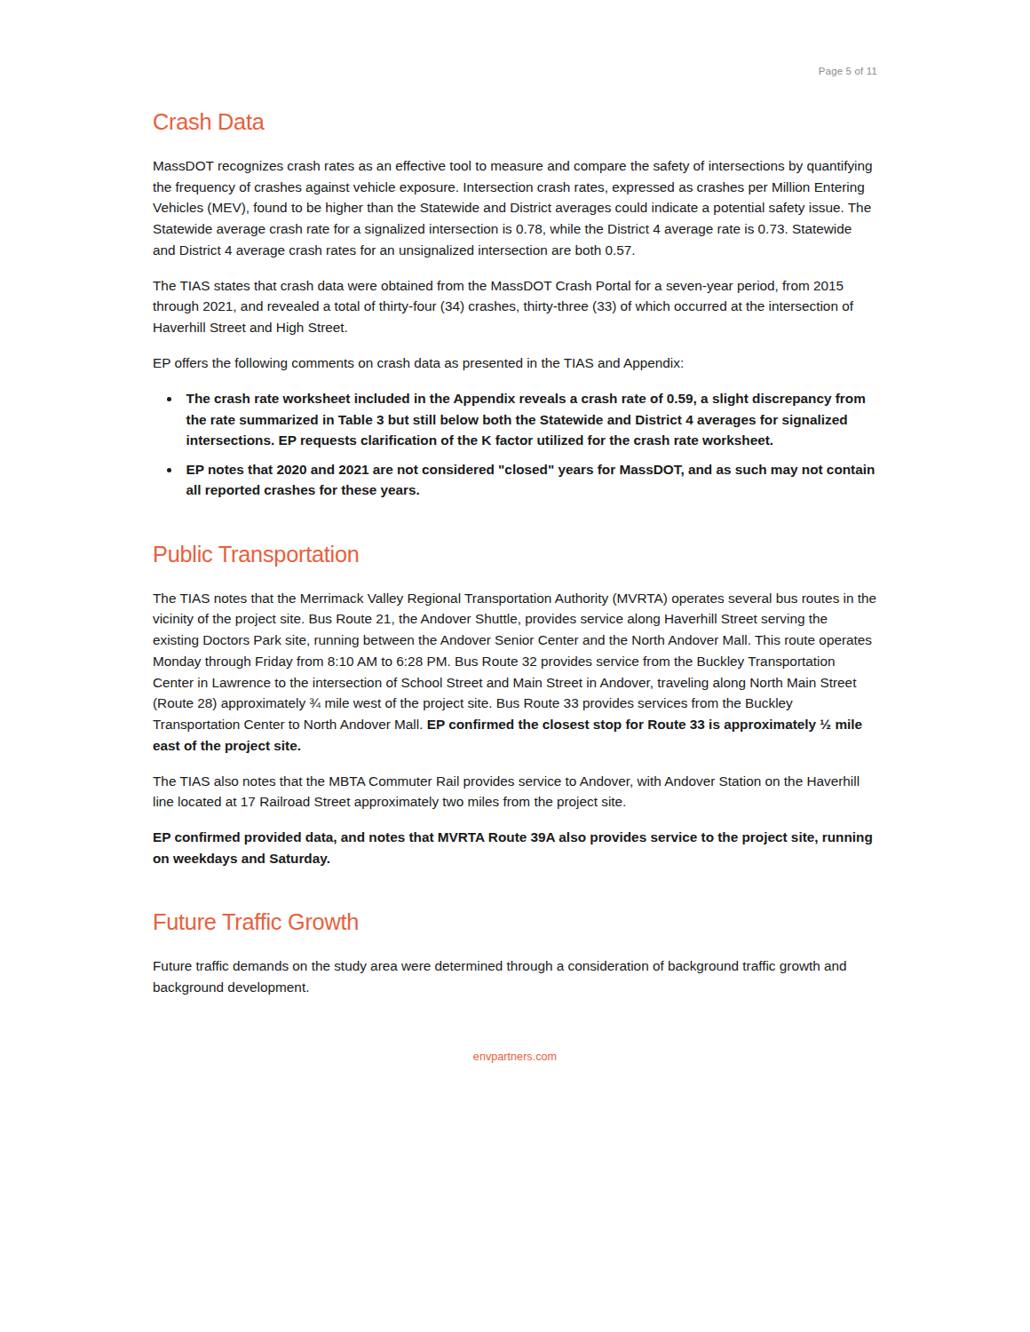Page 5 of 11
Crash Data
MassDOT recognizes crash rates as an effective tool to measure and compare the safety of intersections by quantifying the frequency of crashes against vehicle exposure. Intersection crash rates, expressed as crashes per Million Entering Vehicles (MEV), found to be higher than the Statewide and District averages could indicate a potential safety issue. The Statewide average crash rate for a signalized intersection is 0.78, while the District 4 average rate is 0.73. Statewide and District 4 average crash rates for an unsignalized intersection are both 0.57.
The TIAS states that crash data were obtained from the MassDOT Crash Portal for a seven-year period, from 2015 through 2021, and revealed a total of thirty-four (34) crashes, thirty-three (33) of which occurred at the intersection of Haverhill Street and High Street.
EP offers the following comments on crash data as presented in the TIAS and Appendix:
The crash rate worksheet included in the Appendix reveals a crash rate of 0.59, a slight discrepancy from the rate summarized in Table 3 but still below both the Statewide and District 4 averages for signalized intersections. EP requests clarification of the K factor utilized for the crash rate worksheet.
EP notes that 2020 and 2021 are not considered "closed" years for MassDOT, and as such may not contain all reported crashes for these years.
Public Transportation
The TIAS notes that the Merrimack Valley Regional Transportation Authority (MVRTA) operates several bus routes in the vicinity of the project site. Bus Route 21, the Andover Shuttle, provides service along Haverhill Street serving the existing Doctors Park site, running between the Andover Senior Center and the North Andover Mall. This route operates Monday through Friday from 8:10 AM to 6:28 PM. Bus Route 32 provides service from the Buckley Transportation Center in Lawrence to the intersection of School Street and Main Street in Andover, traveling along North Main Street (Route 28) approximately ¾ mile west of the project site. Bus Route 33 provides services from the Buckley Transportation Center to North Andover Mall. EP confirmed the closest stop for Route 33 is approximately ½ mile east of the project site.
The TIAS also notes that the MBTA Commuter Rail provides service to Andover, with Andover Station on the Haverhill line located at 17 Railroad Street approximately two miles from the project site.
EP confirmed provided data, and notes that MVRTA Route 39A also provides service to the project site, running on weekdays and Saturday.
Future Traffic Growth
Future traffic demands on the study area were determined through a consideration of background traffic growth and background development.
envpartners.com